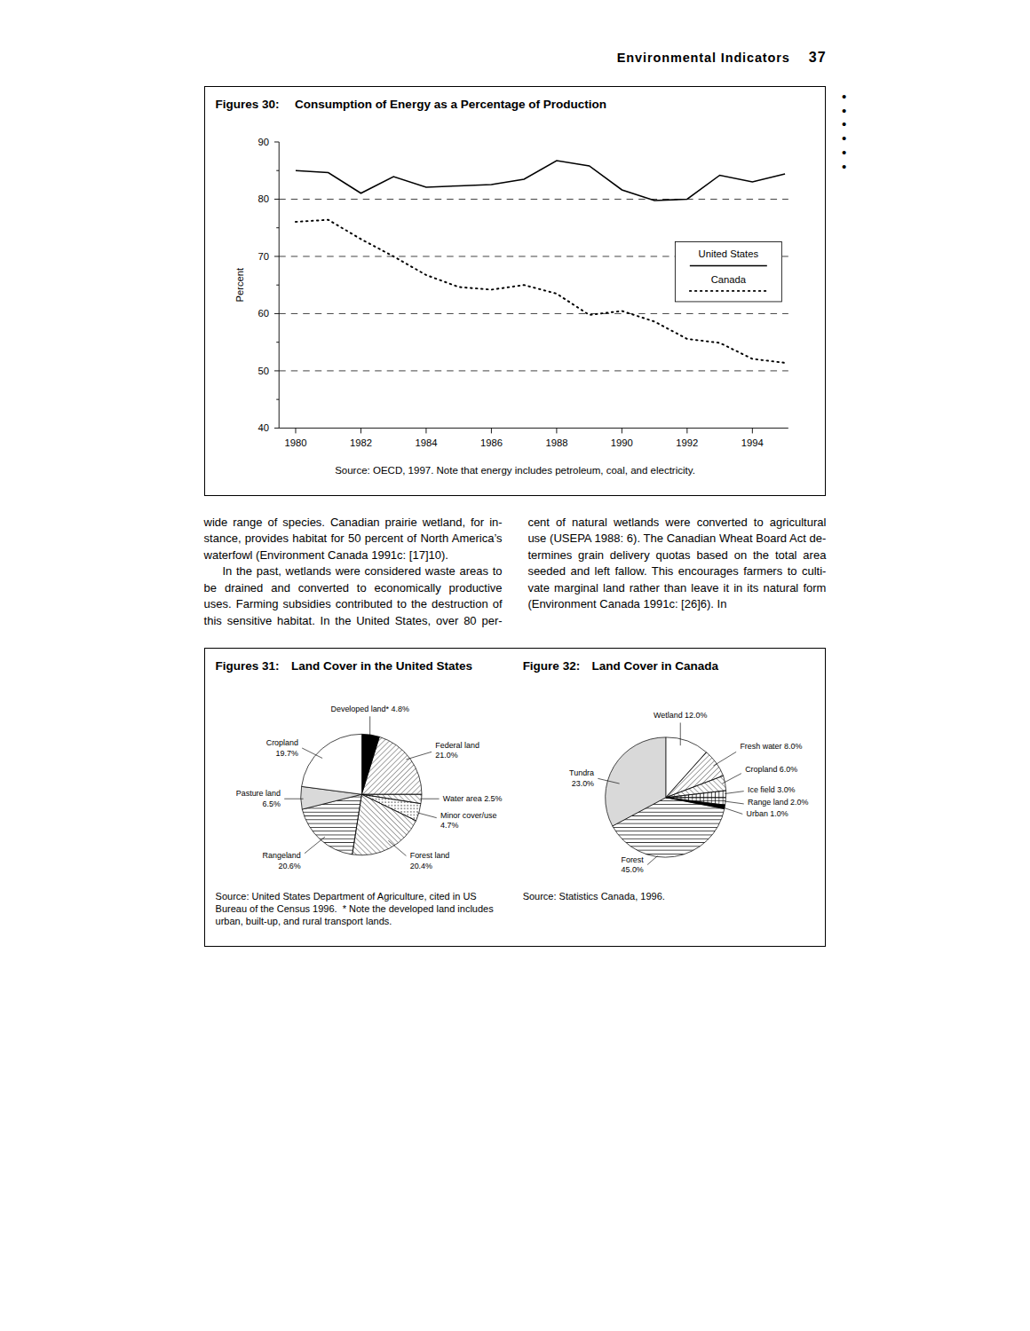Environmental Indicators37
• • • • • •
Figures 30: Consumption of Energy as a Percentage of Production
90 80 70 60 50 40 Percent 1980 1982 1984 1986 1988 1990 1992 1994 United States Canada
Source: OECD, 1997. Note that energy includes petroleum, coal, and electricity.
wide range of species. Canadian prairie wetland, for instance, provides habitat for 50 percent of North America’s waterfowl (Environment Canada 1991c: [17]10).
In the past, wetlands were considered waste areas to be drained and converted to economically productive uses. Farming subsidies contributed to the destruction of this sensitive habitat. In the United States, over 80 percent of natural wetlands were converted to agricultural use (USEPA 1988: 6). The Canadian Wheat Board Act determines grain delivery quotas based on the total area seeded and left fallow. This encourages farmers to cultivate marginal land rather than leave it in its natural form (Environment Canada 1991c: [26]6). In
Figures 31: Land Cover in the United States
Developed land* 4.8% Federal land 21.0% Water area 2.5% Minor cover/use 4.7% Forest land 20.4% Rangeland 20.6% Pasture land 6.5% Cropland 19.7%
Source: United States Department of Agriculture, cited in US Bureau of the Census 1996. * Note the developed land includes urban, built-up, and rural transport lands.
Figure 32: Land Cover in Canada
Wetland 12.0% Fresh water 8.0% Cropland 6.0% Ice field 3.0% Range land 2.0% Urban 1.0% Forest 45.0% Tundra 23.0%
Source: Statistics Canada, 1996.